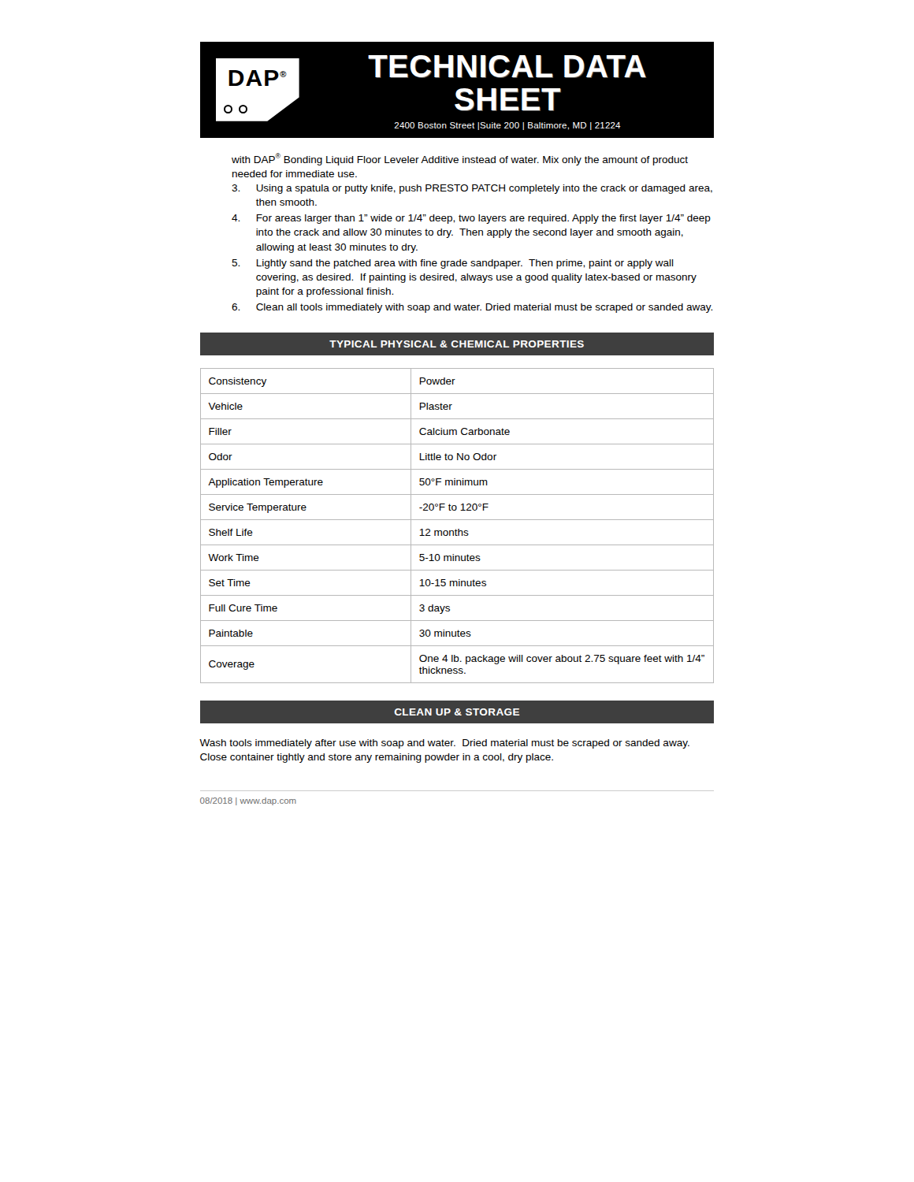DAP®
TECHNICAL DATA SHEET
2400 Boston Street |Suite 200 | Baltimore, MD | 21224
with DAP® Bonding Liquid Floor Leveler Additive instead of water. Mix only the amount of product needed for immediate use.
Using a spatula or putty knife, push PRESTO PATCH completely into the crack or damaged area, then smooth.
For areas larger than 1” wide or 1/4” deep, two layers are required. Apply the first layer 1/4” deep into the crack and allow 30 minutes to dry. Then apply the second layer and smooth again, allowing at least 30 minutes to dry.
Lightly sand the patched area with fine grade sandpaper. Then prime, paint or apply wall covering, as desired. If painting is desired, always use a good quality latex-based or masonry paint for a professional finish.
Clean all tools immediately with soap and water. Dried material must be scraped or sanded away.
TYPICAL PHYSICAL & CHEMICAL PROPERTIES
| Consistency | Powder |
| Vehicle | Plaster |
| Filler | Calcium Carbonate |
| Odor | Little to No Odor |
| Application Temperature | 50°F minimum |
| Service Temperature | -20°F to 120°F |
| Shelf Life | 12 months |
| Work Time | 5-10 minutes |
| Set Time | 10-15 minutes |
| Full Cure Time | 3 days |
| Paintable | 30 minutes |
| Coverage | One 4 lb. package will cover about 2.75 square feet with 1/4” thickness. |
CLEAN UP & STORAGE
Wash tools immediately after use with soap and water. Dried material must be scraped or sanded away. Close container tightly and store any remaining powder in a cool, dry place.
08/2018 | www.dap.com